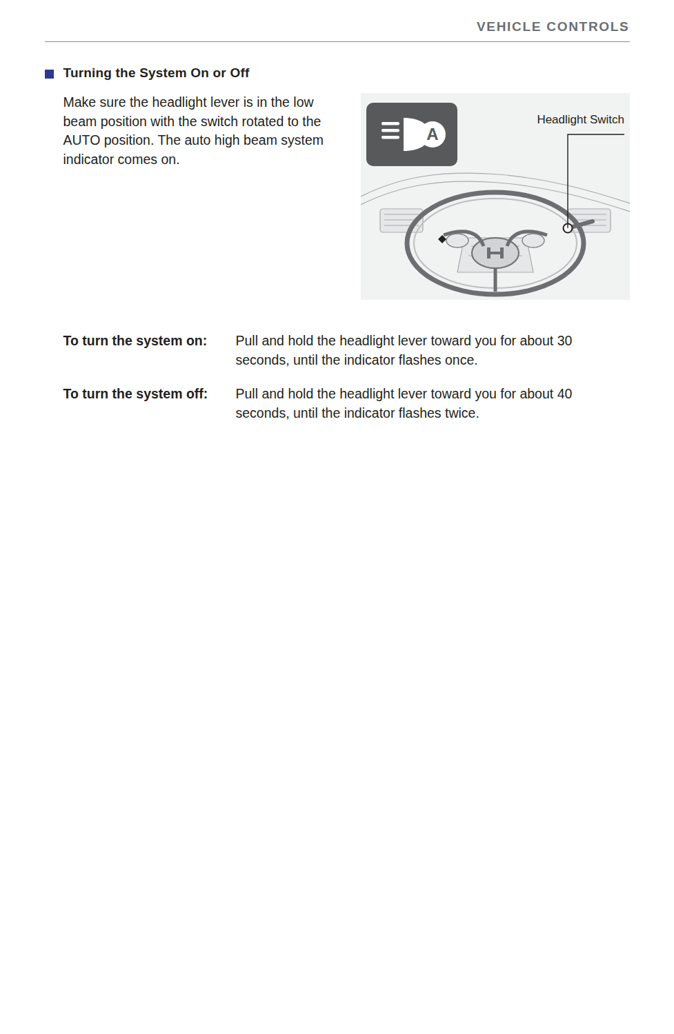Vehicle Controls
Turning the System On or Off
Make sure the headlight lever is in the low beam position with the switch rotated to the AUTO position. The auto high beam system indicator comes on.
A Headlight Switch
| To turn the system on: | Pull and hold the headlight lever toward you for about 30 seconds, until the indicator flashes once. |
| To turn the system off: | Pull and hold the headlight lever toward you for about 40 seconds, until the indicator flashes twice. |